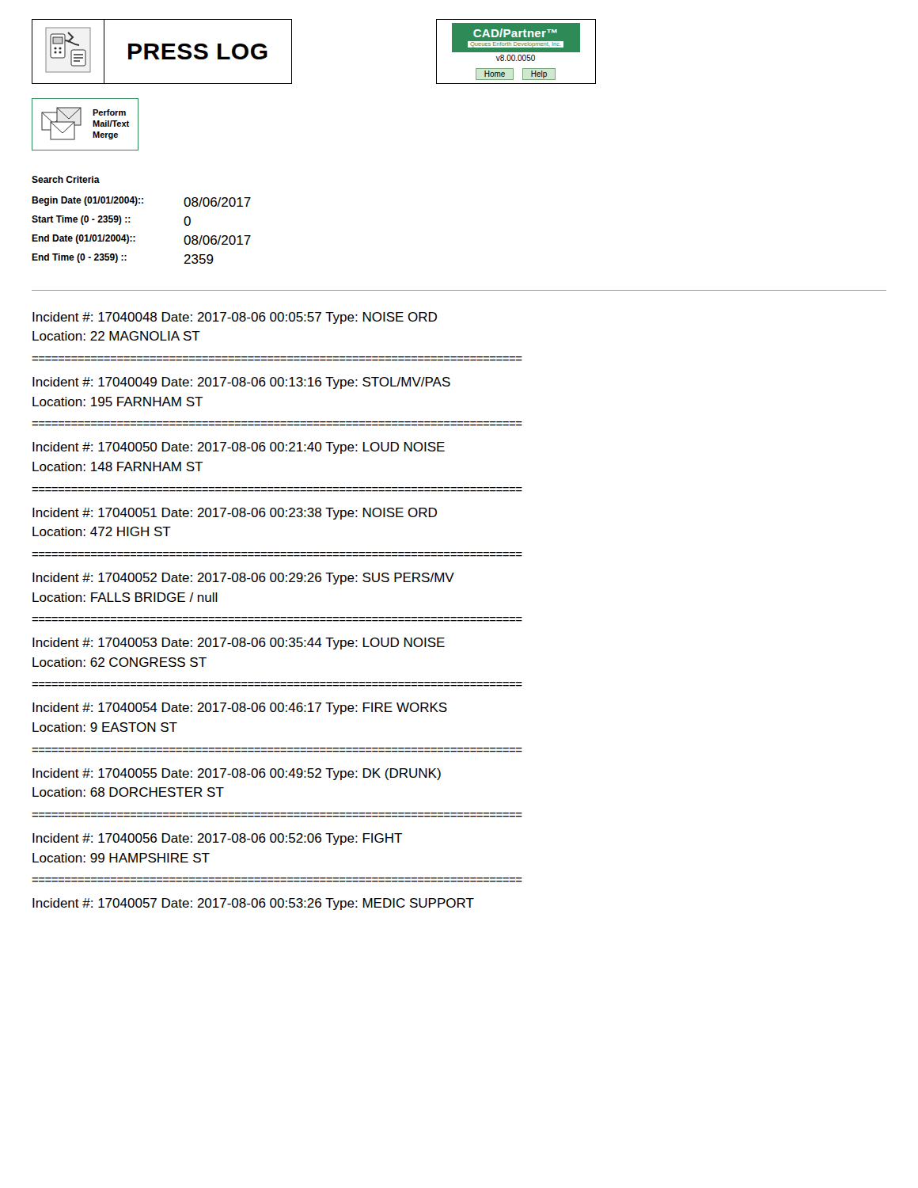| | PRESS LOG | | CAD/Partner™ Queues Enforth Development, Inc. v8.00.0050 Home Help |
| | Perform Mail/Text Merge |
Search Criteria
| Begin Date (01/01/2004):: | 08/06/2017 |
| Start Time (0 - 2359) :: | 0 |
| End Date (01/01/2004):: | 08/06/2017 |
| End Time (0 - 2359) :: | 2359 |
Incident #: 17040048 Date: 2017-08-06 00:05:57 Type: NOISE ORD
Location: 22 MAGNOLIA ST
===========================================================================
Incident #: 17040049 Date: 2017-08-06 00:13:16 Type: STOL/MV/PAS
Location: 195 FARNHAM ST
===========================================================================
Incident #: 17040050 Date: 2017-08-06 00:21:40 Type: LOUD NOISE
Location: 148 FARNHAM ST
===========================================================================
Incident #: 17040051 Date: 2017-08-06 00:23:38 Type: NOISE ORD
Location: 472 HIGH ST
===========================================================================
Incident #: 17040052 Date: 2017-08-06 00:29:26 Type: SUS PERS/MV
Location: FALLS BRIDGE / null
===========================================================================
Incident #: 17040053 Date: 2017-08-06 00:35:44 Type: LOUD NOISE
Location: 62 CONGRESS ST
===========================================================================
Incident #: 17040054 Date: 2017-08-06 00:46:17 Type: FIRE WORKS
Location: 9 EASTON ST
===========================================================================
Incident #: 17040055 Date: 2017-08-06 00:49:52 Type: DK (DRUNK)
Location: 68 DORCHESTER ST
===========================================================================
Incident #: 17040056 Date: 2017-08-06 00:52:06 Type: FIGHT
Location: 99 HAMPSHIRE ST
===========================================================================
Incident #: 17040057 Date: 2017-08-06 00:53:26 Type: MEDIC SUPPORT